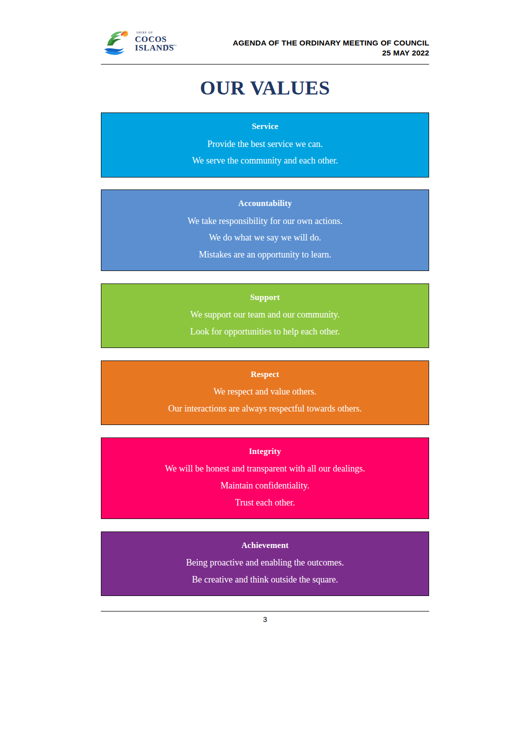SHIRE OF COCOS ISLANDS KEELING
AGENDA OF THE ORDINARY MEETING OF COUNCIL
25 MAY 2022
OUR VALUES
Service
Provide the best service we can.
We serve the community and each other.
Accountability
We take responsibility for our own actions.
We do what we say we will do.
Mistakes are an opportunity to learn.
Support
We support our team and our community.
Look for opportunities to help each other.
Respect
We respect and value others.
Our interactions are always respectful towards others.
Integrity
We will be honest and transparent with all our dealings.
Maintain confidentiality.
Trust each other.
Achievement
Being proactive and enabling the outcomes.
Be creative and think outside the square.
3